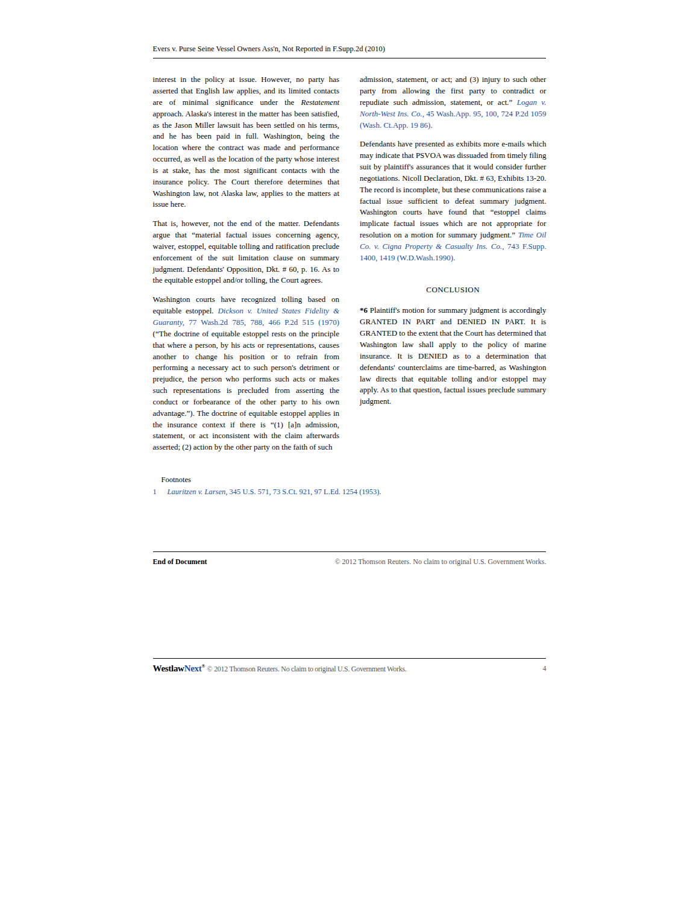Evers v. Purse Seine Vessel Owners Ass'n, Not Reported in F.Supp.2d (2010)
interest in the policy at issue. However, no party has asserted that English law applies, and its limited contacts are of minimal significance under the Restatement approach. Alaska's interest in the matter has been satisfied, as the Jason Miller lawsuit has been settled on his terms, and he has been paid in full. Washington, being the location where the contract was made and performance occurred, as well as the location of the party whose interest is at stake, has the most significant contacts with the insurance policy. The Court therefore determines that Washington law, not Alaska law, applies to the matters at issue here.
That is, however, not the end of the matter. Defendants argue that “material factual issues concerning agency, waiver, estoppel, equitable tolling and ratification preclude enforcement of the suit limitation clause on summary judgment. Defendants' Opposition, Dkt. # 60, p. 16. As to the equitable estoppel and/or tolling, the Court agrees.
Washington courts have recognized tolling based on equitable estoppel. Dickson v. United States Fidelity & Guaranty, 77 Wash.2d 785, 788, 466 P.2d 515 (1970) (“The doctrine of equitable estoppel rests on the principle that where a person, by his acts or representations, causes another to change his position or to refrain from performing a necessary act to such person's detriment or prejudice, the person who performs such acts or makes such representations is precluded from asserting the conduct or forbearance of the other party to his own advantage.”). The doctrine of equitable estoppel applies in the insurance context if there is “(1) [a]n admission, statement, or act inconsistent with the claim afterwards asserted; (2) action by the other party on the faith of such
admission, statement, or act; and (3) injury to such other party from allowing the first party to contradict or repudiate such admission, statement, or act.” Logan v. North-West Ins. Co., 45 Wash.App. 95, 100, 724 P.2d 1059 (Wash. Ct.App. 19 86).
Defendants have presented as exhibits more e-mails which may indicate that PSVOA was dissuaded from timely filing suit by plaintiff's assurances that it would consider further negotiations. Nicoll Declaration, Dkt. # 63, Exhibits 13-20. The record is incomplete, but these communications raise a factual issue sufficient to defeat summary judgment. Washington courts have found that “estoppel claims implicate factual issues which are not appropriate for resolution on a motion for summary judgment.” Time Oil Co. v. Cigna Property & Casualty Ins. Co., 743 F.Supp. 1400, 1419 (W.D.Wash.1990).
CONCLUSION
*6 Plaintiff's motion for summary judgment is accordingly GRANTED IN PART and DENIED IN PART. It is GRANTED to the extent that the Court has determined that Washington law shall apply to the policy of marine insurance. It is DENIED as to a determination that defendants' counterclaims are time-barred, as Washington law directs that equitable tolling and/or estoppel may apply. As to that question, factual issues preclude summary judgment.
Footnotes
1
Lauritzen v. Larsen, 345 U.S. 571, 73 S.Ct. 921, 97 L.Ed. 1254 (1953).
End of Document
© 2012 Thomson Reuters. No claim to original U.S. Government Works.
WestlawNext® © 2012 Thomson Reuters. No claim to original U.S. Government Works.
4